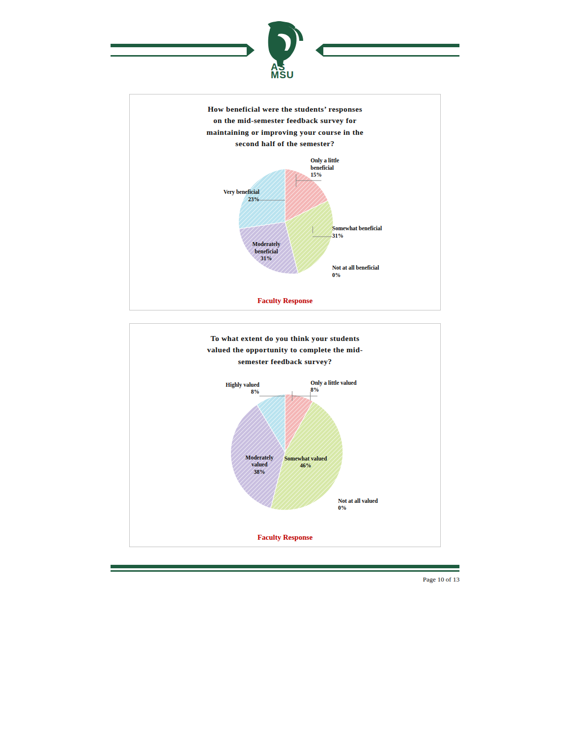AS MSU
How beneficial were the students’ responses
on the mid-semester feedback survey for
maintaining or improving your course in the
second half of the semester?
31% = 111.6deg (54 -> 165.6)
Moderately
beneficial
31%
Only a little
beneficial
15%
Somewhat beneficial
31%
Not at all beneficial
0%
Very beneficial
23%
Faculty Response
To what extent do you think your students
valued the opportunity to complete the mid-
semester feedback survey?
Moderately
valued
38%
Somewhat valued
46%
Only a little valued
8%
Highly valued
8%
Not at all valued
0%
Faculty Response
Page 10 of 13